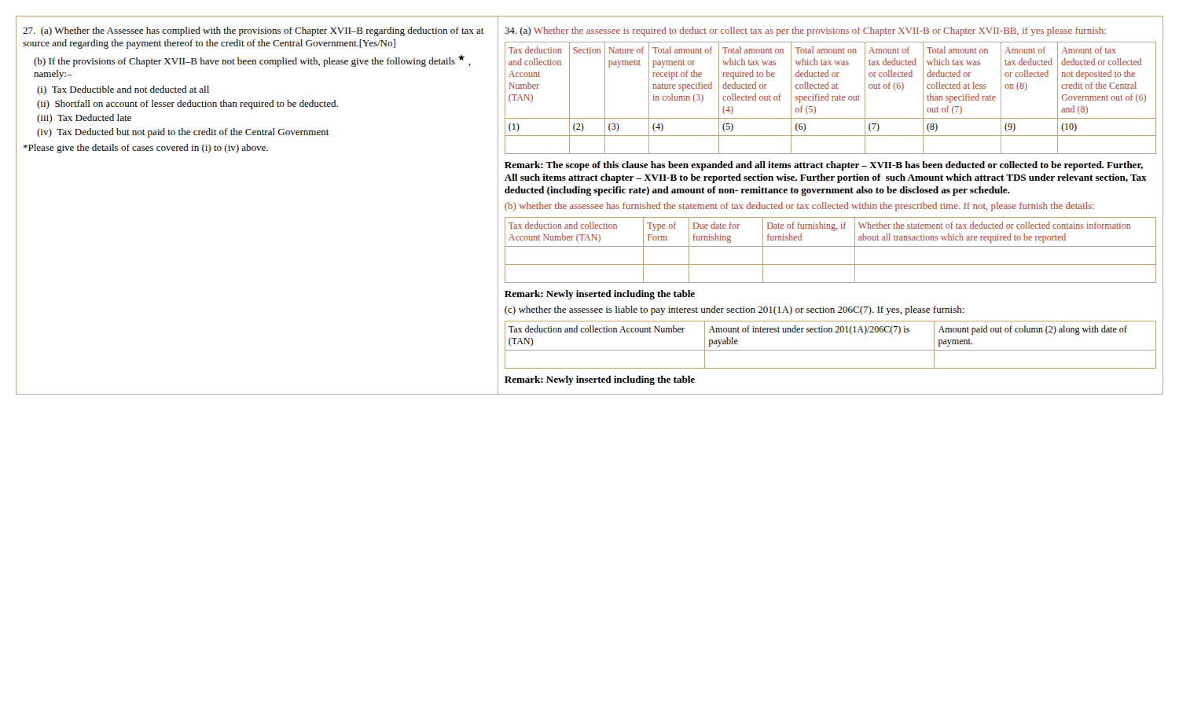| 27. (a) Whether the Assessee has complied with the provisions of Chapter XVII–B regarding deduction of tax at source and regarding the payment thereof to the credit of the Central Government.[Yes/No] (b) If the provisions of Chapter XVII–B have not been complied with, please give the following details ★ , namely:– (i) Tax Deductible and not deducted at all (ii) Shortfall on account of lesser deduction than required to be deducted. (iii) Tax Deducted late (iv) Tax Deducted but not paid to the credit of the Central Government *Please give the details of cases covered in (i) to (iv) above. | 34. (a) Whether the assessee is required to deduct or collect tax as per the provisions of Chapter XVII-B or Chapter XVII-BB, if yes please furnish: / Tax deduction and collection Account Number (TAN) / Section / Nature of payment / Total amount of payment or receipt of the nature specified in column (3) / Total amount on which tax was required to be deducted or collected out of (4) / Total amount on which tax was deducted or collected at specified rate out of (5) / Amount of tax deducted or collected out of (6) / Total amount on which tax was deducted or collected at less than specified rate out of (7) / Amount of tax deducted or collected on (8) / Amount of tax deducted or collected not deposited to the credit of the Central Government out of (6) and (8) / / --- / --- / --- / --- / --- / --- / --- / --- / --- / --- / / (1) / (2) / (3) / (4) / (5) / (6) / (7) / (8) / (9) / (10) / Remark: The scope of this clause has been expanded and all items attract chapter – XVII-B has been deducted or collected to be reported. Further, All such items attract chapter – XVII-B to be reported section wise. Further portion of such Amount which attract TDS under relevant section, Tax deducted (including specific rate) and amount of non- remittance to government also to be disclosed as per schedule. (b) whether the assessee has furnished the statement of tax deducted or tax collected within the prescribed time. If not, please furnish the details: / Tax deduction and collection Account Number (TAN) / Type of Form / Due date for furnishing / Date of furnishing, if furnished / Whether the statement of tax deducted or collected contains information about all transactions which are required to be reported / / --- / --- / --- / --- / --- / Remark: Newly inserted including the table (c) whether the assessee is liable to pay interest under section 201(1A) or section 206C(7). If yes, please furnish: / Tax deduction and collection Account Number (TAN) / Amount of interest under section 201(1A)/206C(7) is payable / Amount paid out of column (2) along with date of payment. / Remark: Newly inserted including the table |